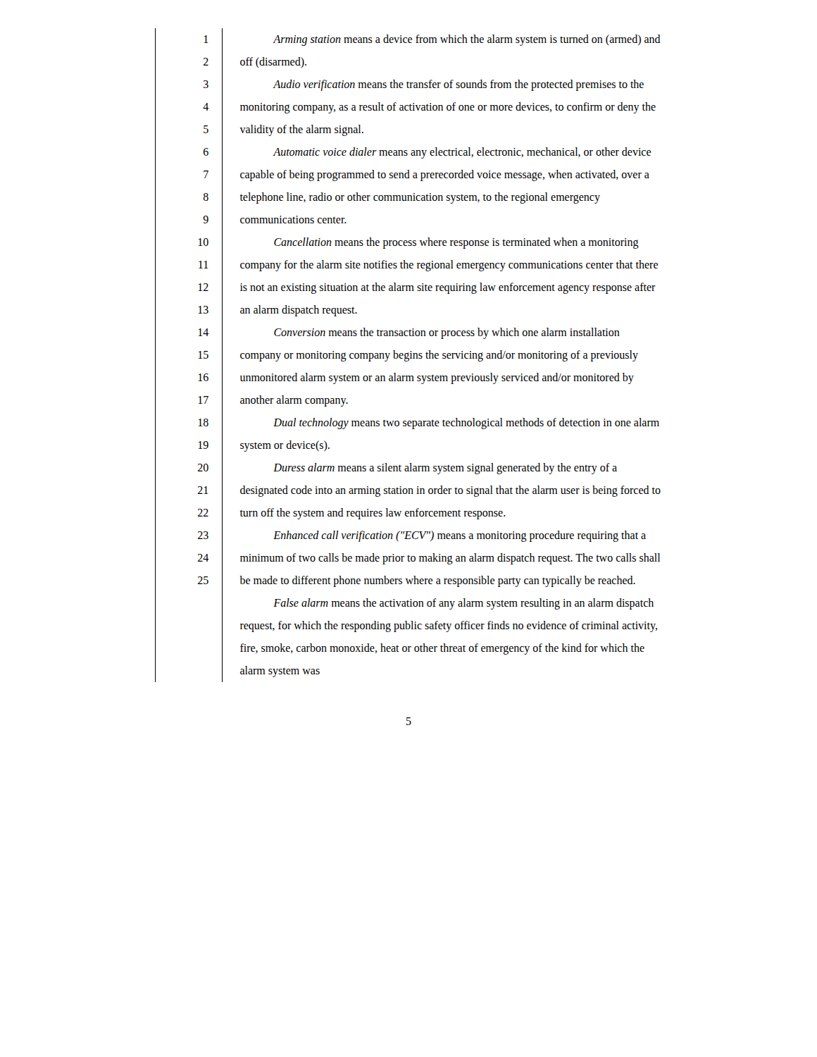1
2
3
4
5
6
7
8
9
10
11
12
13
14
15
16
17
18
19
20
21
22
23
24
25
Arming station means a device from which the alarm system is turned on (armed) and off (disarmed).
Audio verification means the transfer of sounds from the protected premises to the monitoring company, as a result of activation of one or more devices, to confirm or deny the validity of the alarm signal.
Automatic voice dialer means any electrical, electronic, mechanical, or other device capable of being programmed to send a prerecorded voice message, when activated, over a telephone line, radio or other communication system, to the regional emergency communications center.
Cancellation means the process where response is terminated when a monitoring company for the alarm site notifies the regional emergency communications center that there is not an existing situation at the alarm site requiring law enforcement agency response after an alarm dispatch request.
Conversion means the transaction or process by which one alarm installation company or monitoring company begins the servicing and/or monitoring of a previously unmonitored alarm system or an alarm system previously serviced and/or monitored by another alarm company.
Dual technology means two separate technological methods of detection in one alarm system or device(s).
Duress alarm means a silent alarm system signal generated by the entry of a designated code into an arming station in order to signal that the alarm user is being forced to turn off the system and requires law enforcement response.
Enhanced call verification ("ECV") means a monitoring procedure requiring that a minimum of two calls be made prior to making an alarm dispatch request. The two calls shall be made to different phone numbers where a responsible party can typically be reached.
False alarm means the activation of any alarm system resulting in an alarm dispatch request, for which the responding public safety officer finds no evidence of criminal activity, fire, smoke, carbon monoxide, heat or other threat of emergency of the kind for which the alarm system was
5